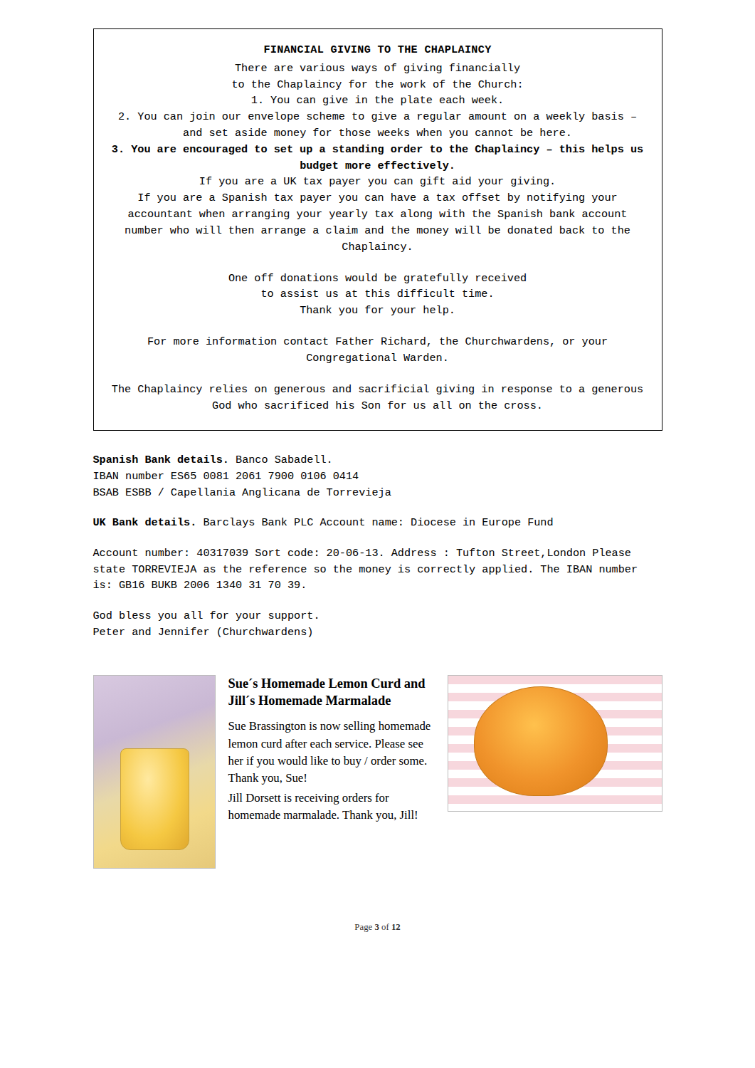FINANCIAL GIVING TO THE CHAPLAINCY
There are various ways of giving financially
to the Chaplaincy for the work of the Church:
1. You can give in the plate each week.
2. You can join our envelope scheme to give a regular amount on a weekly basis – and set aside money for those weeks when you cannot be here.
3. You are encouraged to set up a standing order to the Chaplaincy – this helps us budget more effectively.
If you are a UK tax payer you can gift aid your giving.
If you are a Spanish tax payer you can have a tax offset by notifying your accountant when arranging your yearly tax along with the Spanish bank account number who will then arrange a claim and the money will be donated back to the Chaplaincy.
One off donations would be gratefully received
to assist us at this difficult time.
Thank you for your help.
For more information contact Father Richard, the Churchwardens, or your Congregational Warden.
The Chaplaincy relies on generous and sacrificial giving in response to a generous God who sacrificed his Son for us all on the cross.
Spanish Bank details. Banco Sabadell.
IBAN number ES65 0081 2061 7900 0106 0414
BSAB ESBB / Capellania Anglicana de Torrevieja
UK Bank details. Barclays Bank PLC Account name: Diocese in Europe Fund
Account number: 40317039 Sort code: 20-06-13. Address : Tufton Street,London Please state TORREVIEJA as the reference so the money is correctly applied. The IBAN number is: GB16 BUKB 2006 1340 31 70 39.
God bless you all for your support.
Peter and Jennifer (Churchwardens)
Sue´s Homemade Lemon Curd and Jill´s Homemade Marmalade
Sue Brassington is now selling homemade lemon curd after each service. Please see her if you would like to buy / order some. Thank you, Sue!
Jill Dorsett is receiving orders for homemade marmalade. Thank you, Jill!
Page 3 of 12